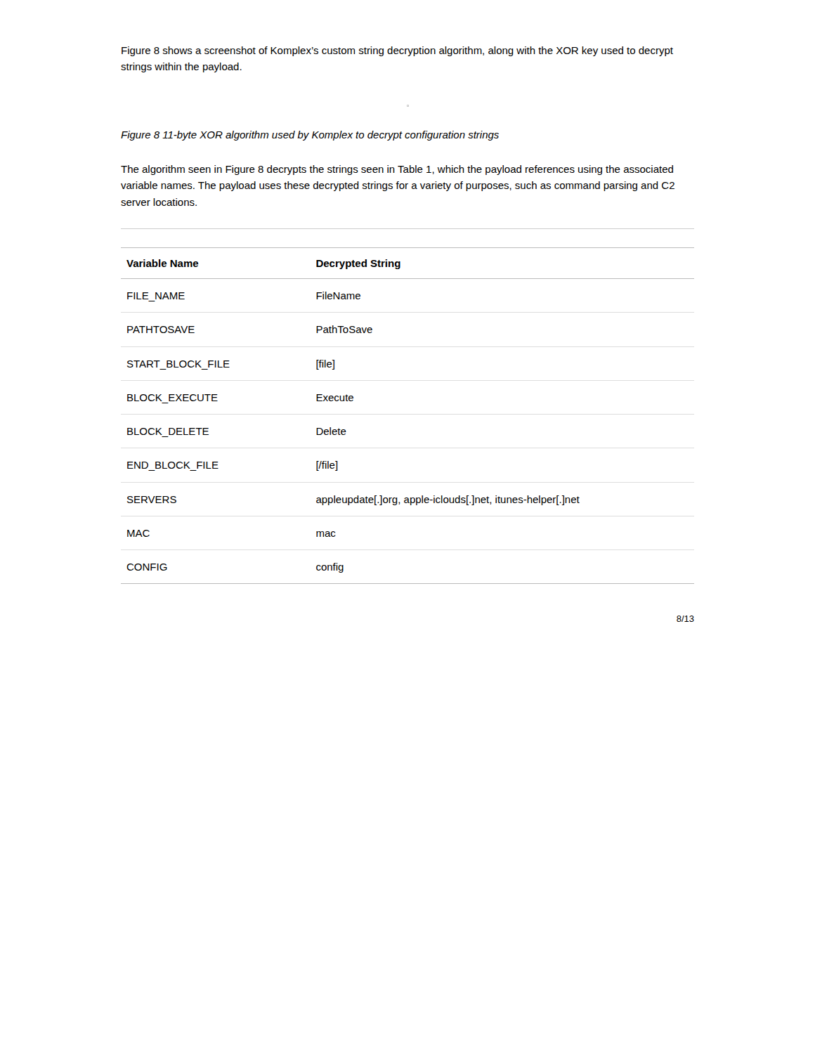Figure 8 shows a screenshot of Komplex’s custom string decryption algorithm, along with the XOR key used to decrypt strings within the payload.
Figure 8 11-byte XOR algorithm used by Komplex to decrypt configuration strings
The algorithm seen in Figure 8 decrypts the strings seen in Table 1, which the payload references using the associated variable names. The payload uses these decrypted strings for a variety of purposes, such as command parsing and C2 server locations.
| Variable Name | Decrypted String |
| --- | --- |
| FILE_NAME | FileName |
| PATHTOSAVE | PathToSave |
| START_BLOCK_FILE | [file] |
| BLOCK_EXECUTE | Execute |
| BLOCK_DELETE | Delete |
| END_BLOCK_FILE | [/file] |
| SERVERS | appleupdate[.]org, apple-iclouds[.]net, itunes-helper[.]net |
| MAC | mac |
| CONFIG | config |
8/13